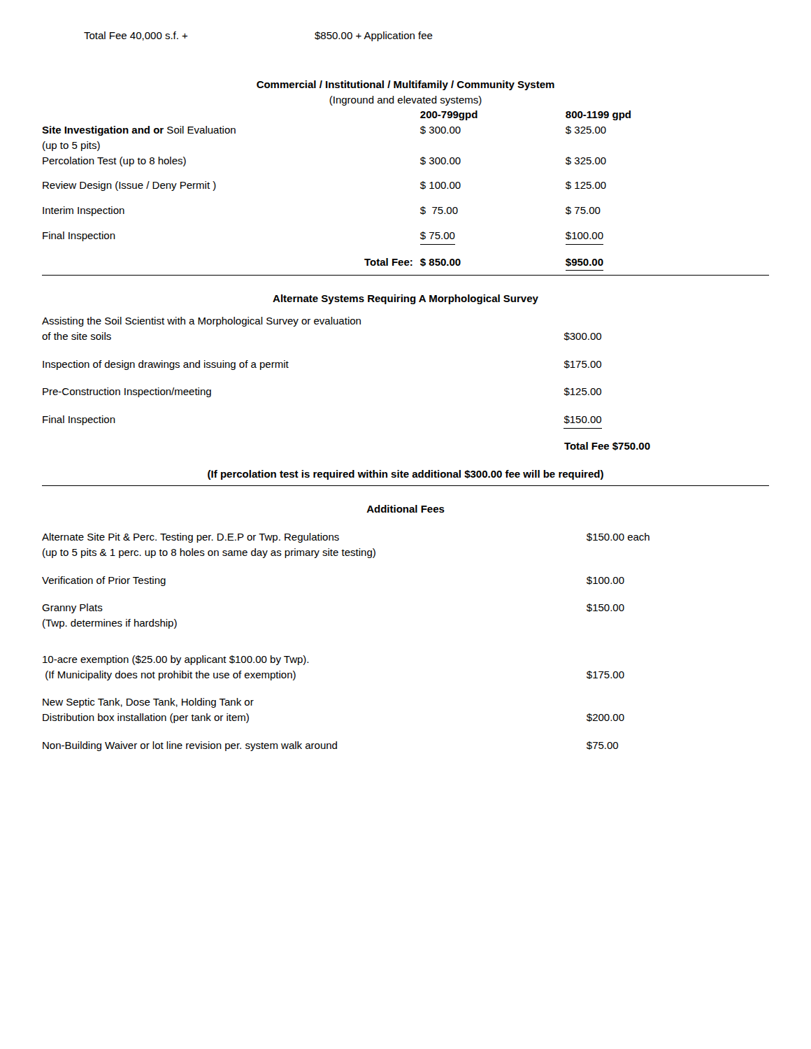Total Fee 40,000 s.f. +
$850.00 + Application fee
Commercial / Institutional / Multifamily / Community System
(Inground and elevated systems)
| | 200-799gpd | 800-1199 gpd |
| Site Investigation and or Soil Evaluation | $ 300.00 | $ 325.00 |
| (up to 5 pits) | | |
| Percolation Test (up to 8 holes) | $ 300.00 | $ 325.00 |
| Review Design (Issue / Deny Permit ) | $ 100.00 | $ 125.00 |
| Interim Inspection | $ 75.00 | $ 75.00 |
| Final Inspection | $ 75.00 | $100.00 |
| Total Fee: | $ 850.00 | $950.00 |
Alternate Systems Requiring A Morphological Survey
| Assisting the Soil Scientist with a Morphological Survey or evaluation of the site soils | $300.00 |
| Inspection of design drawings and issuing of a permit | $175.00 |
| Pre-Construction Inspection/meeting | $125.00 |
| Final Inspection | $150.00 |
Total Fee $750.00
(If percolation test is required within site additional $300.00 fee will be required)
Additional Fees
| Alternate Site Pit & Perc. Testing per. D.E.P or Twp. Regulations (up to 5 pits & 1 perc. up to 8 holes on same day as primary site testing) | $150.00 each |
| Verification of Prior Testing | $100.00 |
| Granny Plats (Twp. determines if hardship) | $150.00 |
| 10-acre exemption ($25.00 by applicant $100.00 by Twp). (If Municipality does not prohibit the use of exemption) | $175.00 |
| New Septic Tank, Dose Tank, Holding Tank or Distribution box installation (per tank or item) | $200.00 |
| Non-Building Waiver or lot line revision per. system walk around | $75.00 |